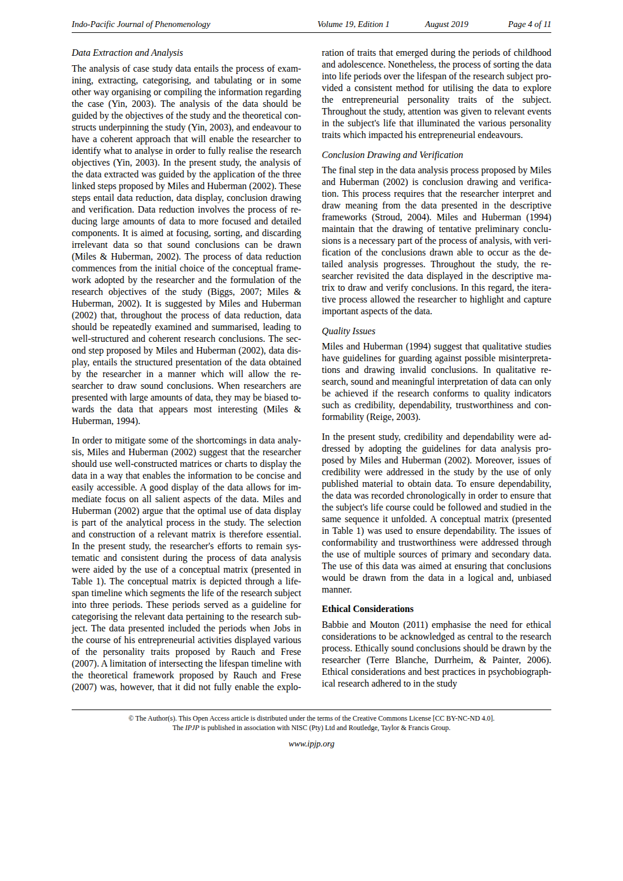| Indo-Pacific Journal of Phenomenology | Volume 19, Edition 1 | August 2019 | Page 4 of 11 |
Data Extraction and Analysis
The analysis of case study data entails the process of examining, extracting, categorising, and tabulating or in some other way organising or compiling the information regarding the case (Yin, 2003). The analysis of the data should be guided by the objectives of the study and the theoretical constructs underpinning the study (Yin, 2003), and endeavour to have a coherent approach that will enable the researcher to identify what to analyse in order to fully realise the research objectives (Yin, 2003). In the present study, the analysis of the data extracted was guided by the application of the three linked steps proposed by Miles and Huberman (2002). These steps entail data reduction, data display, conclusion drawing and verification. Data reduction involves the process of reducing large amounts of data to more focused and detailed components. It is aimed at focusing, sorting, and discarding irrelevant data so that sound conclusions can be drawn (Miles & Huberman, 2002). The process of data reduction commences from the initial choice of the conceptual framework adopted by the researcher and the formulation of the research objectives of the study (Biggs, 2007; Miles & Huberman, 2002). It is suggested by Miles and Huberman (2002) that, throughout the process of data reduction, data should be repeatedly examined and summarised, leading to well-structured and coherent research conclusions. The second step proposed by Miles and Huberman (2002), data display, entails the structured presentation of the data obtained by the researcher in a manner which will allow the researcher to draw sound conclusions. When researchers are presented with large amounts of data, they may be biased towards the data that appears most interesting (Miles & Huberman, 1994).
In order to mitigate some of the shortcomings in data analysis, Miles and Huberman (2002) suggest that the researcher should use well-constructed matrices or charts to display the data in a way that enables the information to be concise and easily accessible. A good display of the data allows for immediate focus on all salient aspects of the data. Miles and Huberman (2002) argue that the optimal use of data display is part of the analytical process in the study. The selection and construction of a relevant matrix is therefore essential. In the present study, the researcher's efforts to remain systematic and consistent during the process of data analysis were aided by the use of a conceptual matrix (presented in Table 1). The conceptual matrix is depicted through a life-span timeline which segments the life of the research subject into three periods. These periods served as a guideline for categorising the relevant data pertaining to the research subject. The data presented included the periods when Jobs in the course of his entrepreneurial activities displayed various of the personality traits proposed by Rauch and Frese (2007). A limitation of intersecting the lifespan timeline with the theoretical framework proposed by Rauch and Frese (2007) was, however, that it did not fully enable the exploration of traits that emerged during the periods of childhood and adolescence. Nonetheless, the process of sorting the data into life periods over the lifespan of the research subject provided a consistent method for utilising the data to explore the entrepreneurial personality traits of the subject. Throughout the study, attention was given to relevant events in the subject's life that illuminated the various personality traits which impacted his entrepreneurial endeavours.
Conclusion Drawing and Verification
The final step in the data analysis process proposed by Miles and Huberman (2002) is conclusion drawing and verification. This process requires that the researcher interpret and draw meaning from the data presented in the descriptive frameworks (Stroud, 2004). Miles and Huberman (1994) maintain that the drawing of tentative preliminary conclusions is a necessary part of the process of analysis, with verification of the conclusions drawn able to occur as the detailed analysis progresses. Throughout the study, the researcher revisited the data displayed in the descriptive matrix to draw and verify conclusions. In this regard, the iterative process allowed the researcher to highlight and capture important aspects of the data.
Quality Issues
Miles and Huberman (1994) suggest that qualitative studies have guidelines for guarding against possible misinterpretations and drawing invalid conclusions. In qualitative research, sound and meaningful interpretation of data can only be achieved if the research conforms to quality indicators such as credibility, dependability, trustworthiness and conformability (Reige, 2003).
In the present study, credibility and dependability were addressed by adopting the guidelines for data analysis proposed by Miles and Huberman (2002). Moreover, issues of credibility were addressed in the study by the use of only published material to obtain data. To ensure dependability, the data was recorded chronologically in order to ensure that the subject's life course could be followed and studied in the same sequence it unfolded. A conceptual matrix (presented in Table 1) was used to ensure dependability. The issues of conformability and trustworthiness were addressed through the use of multiple sources of primary and secondary data. The use of this data was aimed at ensuring that conclusions would be drawn from the data in a logical and, unbiased manner.
Ethical Considerations
Babbie and Mouton (2011) emphasise the need for ethical considerations to be acknowledged as central to the research process. Ethically sound conclusions should be drawn by the researcher (Terre Blanche, Durrheim, & Painter, 2006). Ethical considerations and best practices in psychobiographical research adhered to in the study
© The Author(s). This Open Access article is distributed under the terms of the Creative Commons License [CC BY-NC-ND 4.0].
The IPJP is published in association with NISC (Pty) Ltd and Routledge, Taylor & Francis Group.
www.ipjp.org